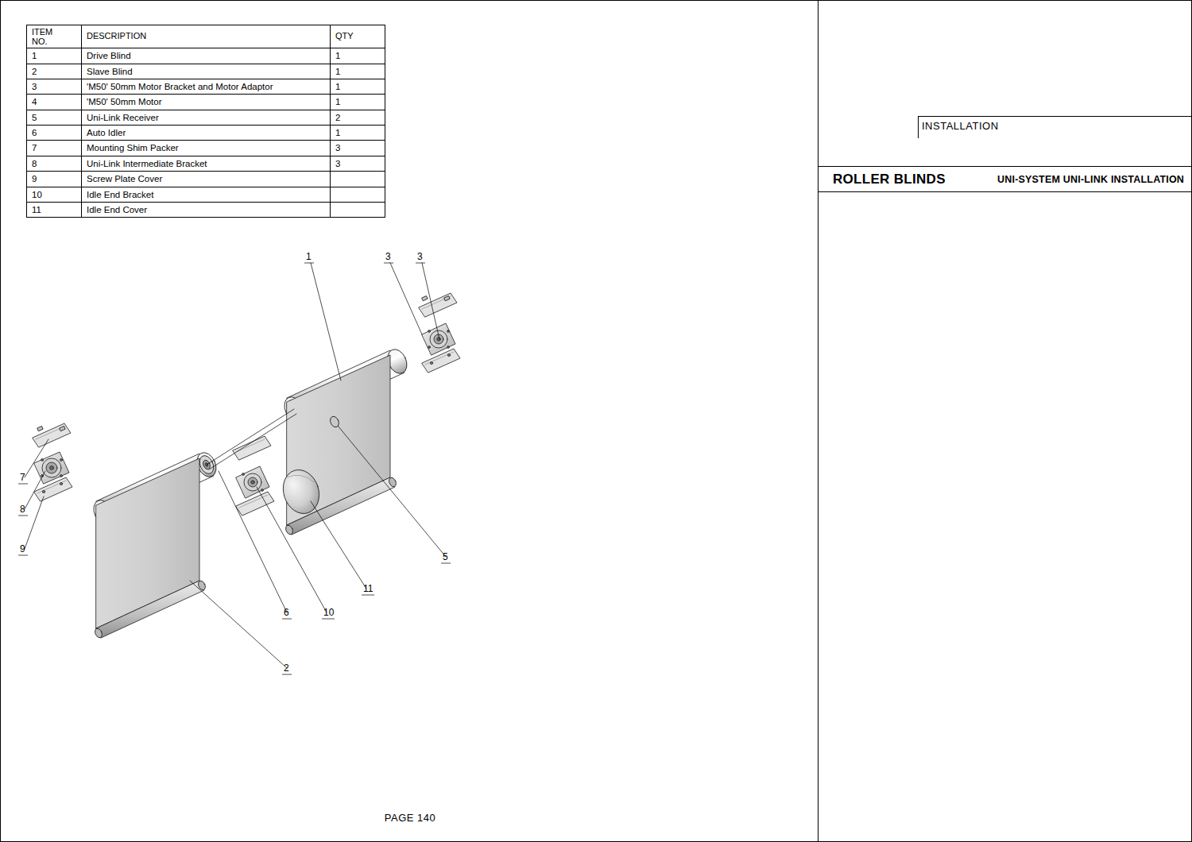| ITEM NO. | DESCRIPTION | QTY |
| --- | --- | --- |
| 1 | Drive Blind | 1 |
| 2 | Slave Blind | 1 |
| 3 | 'M50' 50mm Motor Bracket and Motor Adaptor | 1 |
| 4 | 'M50' 50mm Motor | 1 |
| 5 | Uni-Link Receiver | 2 |
| 6 | Auto Idler | 1 |
| 7 | Mounting Shim Packer | 3 |
| 8 | Uni-Link Intermediate Bracket | 3 |
| 9 | Screw Plate Cover | |
| 10 | Idle End Bracket | |
| 11 | Idle End Cover | |
1 3 3 5 7 8 9 2 6 10 11
PAGE 140
INSTALLATION
ROLLER BLINDS
UNI-SYSTEM UNI-LINK INSTALLATION